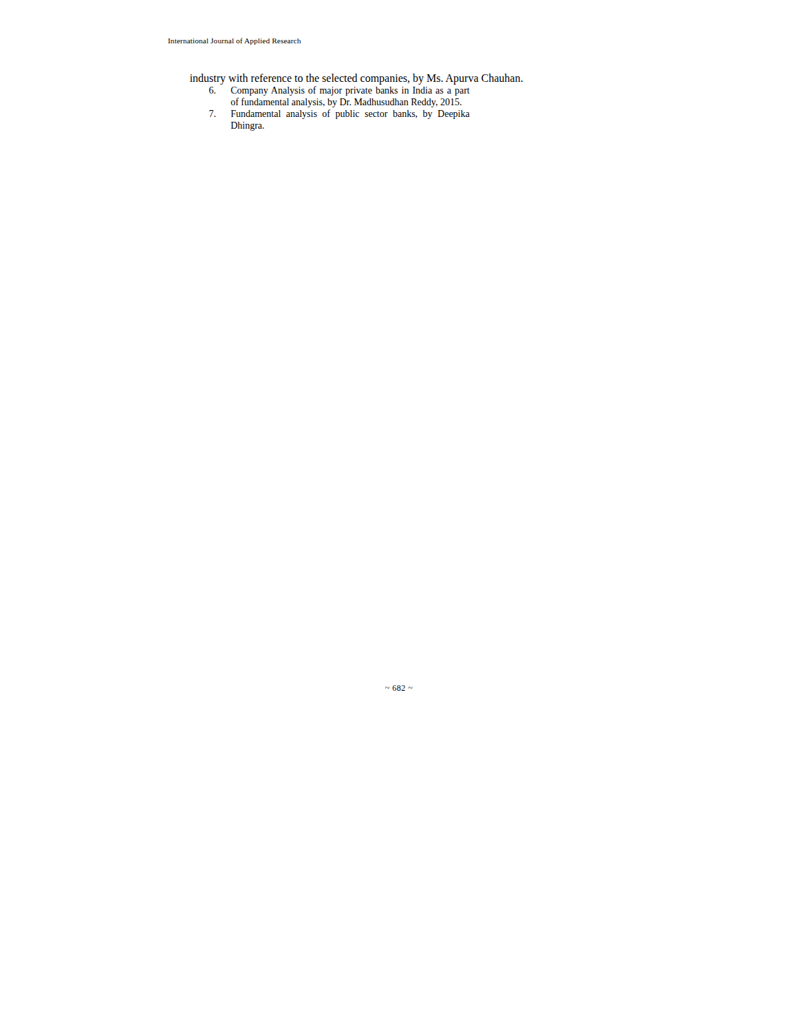International Journal of Applied Research
industry with reference to the selected companies, by Ms. Apurva Chauhan.
6. Company Analysis of major private banks in India as a part of fundamental analysis, by Dr. Madhusudhan Reddy, 2015.
7. Fundamental analysis of public sector banks, by Deepika Dhingra.
~ 682 ~